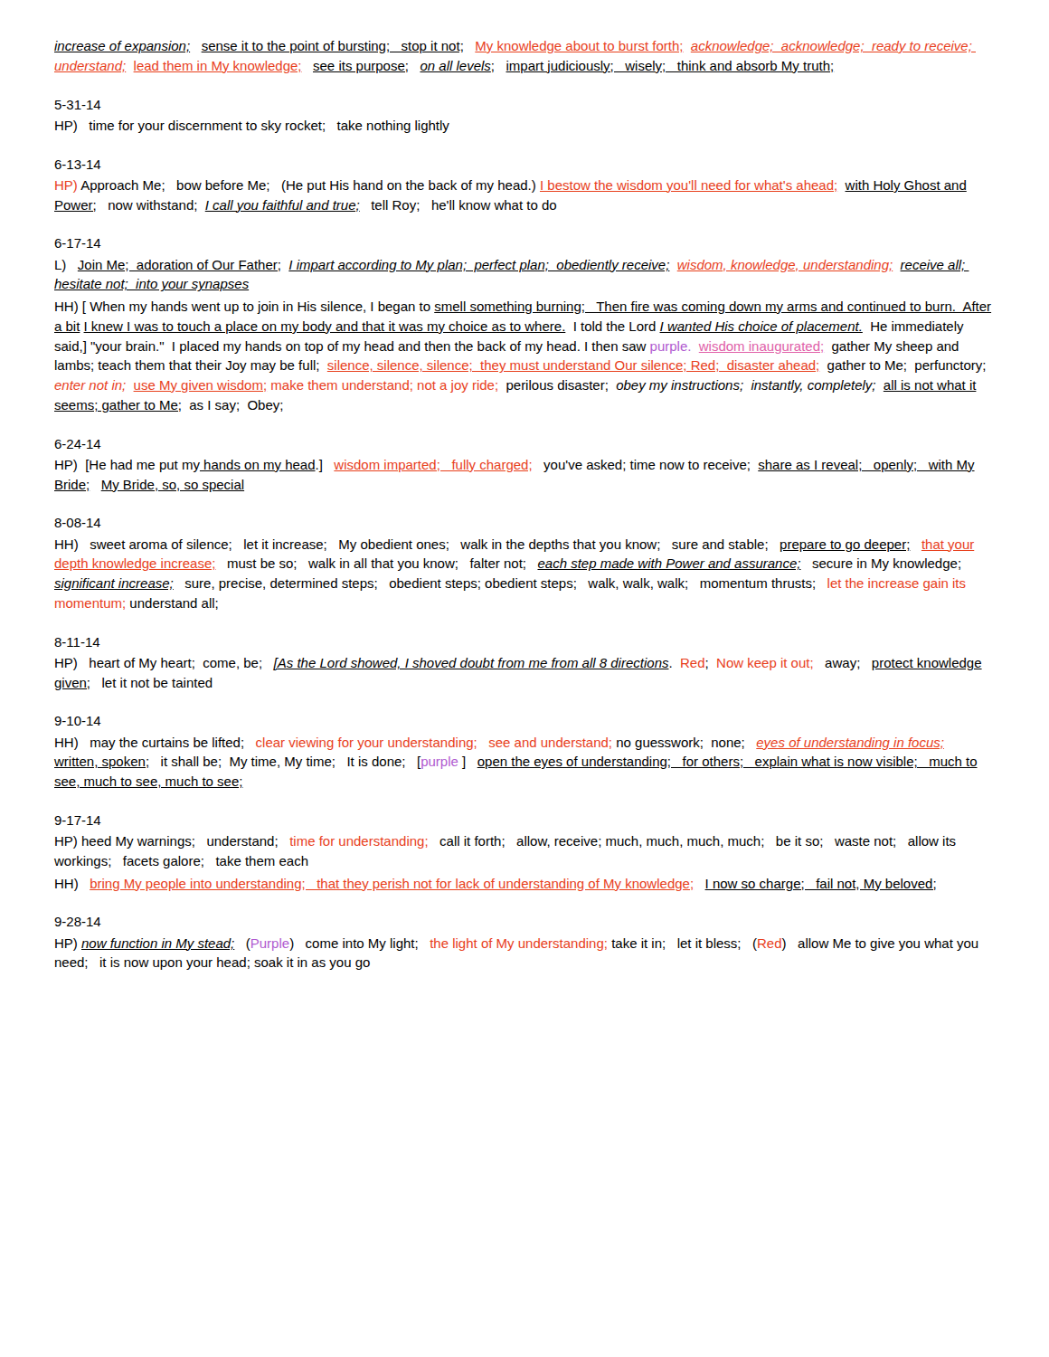increase of expansion; sense it to the point of bursting; stop it not; My knowledge about to burst forth; acknowledge; acknowledge; ready to receive; understand; lead them in My knowledge; see its purpose; on all levels; impart judiciously; wisely; think and absorb My truth;
5-31-14
HP) time for your discernment to sky rocket; take nothing lightly
6-13-14
HP) Approach Me; bow before Me; (He put His hand on the back of my head.) I bestow the wisdom you'll need for what's ahead; with Holy Ghost and Power; now withstand; I call you faithful and true; tell Roy; he'll know what to do
6-17-14
L) Join Me; adoration of Our Father; I impart according to My plan; perfect plan; obediently receive; wisdom, knowledge, understanding; receive all; hesitate not; into your synapses
HH) [ When my hands went up to join in His silence, I began to smell something burning; Then fire was coming down my arms and continued to burn. After a bit I knew I was to touch a place on my body and that it was my choice as to where. I told the Lord I wanted His choice of placement. He immediately said,] "your brain." I placed my hands on top of my head and then the back of my head. I then saw purple. wisdom inaugurated; gather My sheep and lambs; teach them that their Joy may be full; silence, silence, silence; they must understand Our silence; Red; disaster ahead; gather to Me; perfunctory; enter not in; use My given wisdom; make them understand; not a joy ride; perilous disaster; obey my instructions; instantly, completely; all is not what it seems; gather to Me; as I say; Obey;
6-24-14
HP) [He had me put my hands on my head.] wisdom imparted; fully charged; you've asked; time now to receive; share as I reveal; openly; with My Bride; My Bride, so, so special
8-08-14
HH) sweet aroma of silence; let it increase; My obedient ones; walk in the depths that you know; sure and stable; prepare to go deeper; that your depth knowledge increase; must be so; walk in all that you know; falter not; each step made with Power and assurance; secure in My knowledge; significant increase; sure, precise, determined steps; obedient steps; obedient steps; walk, walk, walk; momentum thrusts; let the increase gain its momentum; understand all;
8-11-14
HP) heart of My heart; come, be; [As the Lord showed, I shoved doubt from me from all 8 directions. Red; Now keep it out; away; protect knowledge given; let it not be tainted
9-10-14
HH) may the curtains be lifted; clear viewing for your understanding; see and understand; no guesswork; none; eyes of understanding in focus; written, spoken; it shall be; My time, My time; It is done; [purple ] open the eyes of understanding; for others; explain what is now visible; much to see, much to see, much to see;
9-17-14
HP) heed My warnings; understand; time for understanding; call it forth; allow, receive; much, much, much, much; be it so; waste not; allow its workings; facets galore; take them each
HH) bring My people into understanding; that they perish not for lack of understanding of My knowledge; I now so charge; fail not, My beloved;
9-28-14
HP) now function in My stead; (Purple) come into My light; the light of My understanding; take it in; let it bless; (Red) allow Me to give you what you need; it is now upon your head; soak it in as you go